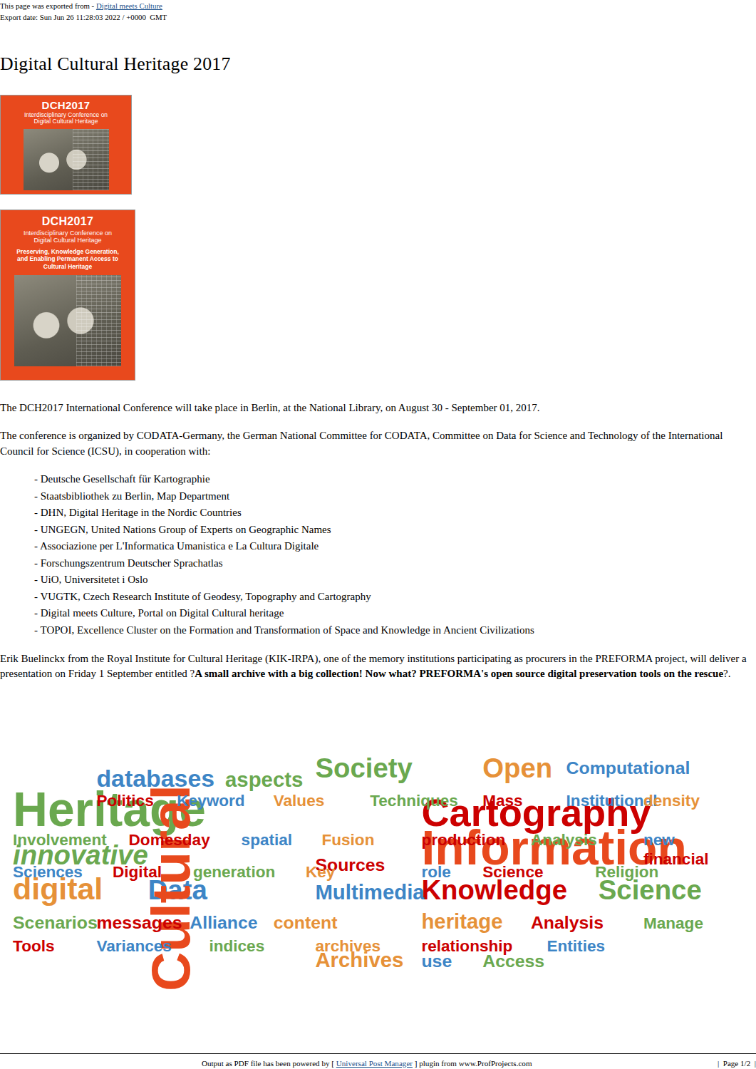This page was exported from - Digital meets Culture
Export date: Sun Jun 26 11:28:03 2022 / +0000 GMT
Digital Cultural Heritage 2017
DCH2017
Interdisciplinary Conference on
Digital Cultural Heritage
DCH2017
Interdisciplinary Conference on
Digital Cultural Heritage
Preserving, Knowledge Generation,
and Enabling Permanent Access to
Cultural Heritage
The DCH2017 International Conference will take place in Berlin, at the National Library, on August 30 - September 01, 2017.
The conference is organized by CODATA-Germany, the German National Committee for CODATA, Committee on Data for Science and Technology of the International Council for Science (ICSU), in cooperation with:
Deutsche Gesellschaft für Kartographie
Staatsbibliothek zu Berlin, Map Department
DHN, Digital Heritage in the Nordic Countries
UNGEGN, United Nations Group of Experts on Geographic Names
Associazione per L'Informatica Umanistica e La Cultura Digitale
Forschungszentrum Deutscher Sprachatlas
UiO, Universitetet i Oslo
VUGTK, Czech Research Institute of Geodesy, Topography and Cartography
Digital meets Culture, Portal on Digital Cultural heritage
TOPOI, Excellence Cluster on the Formation and Transformation of Space and Knowledge in Ancient Civilizations
Erik Buelinckx from the Royal Institute for Cultural Heritage (KIK-IRPA), one of the memory institutions participating as procurers in the PREFORMA project, will deliver a presentation on Friday 1 September entitled ?A small archive with a big collection! Now what? PREFORMA's open source digital preservation tools on the rescue?.
Heritage innovative digital Data Cultural Information Cartography Knowledge Science databases aspects Society Open Computational Scenarios messages Alliance content heritage Analysis Archives use Access Multimedia Sources Politics Keyword Values Techniques Mass Institutional Involvement Domesday spatial Fusion production Analysis new Sciences Digital generation Key role Science Religion Tools Variances indices archives relationship Entities density financial Manage
Output as PDF file has been powered by [ Universal Post Manager ] plugin from www.ProfProjects.com
| Page 1/2 |